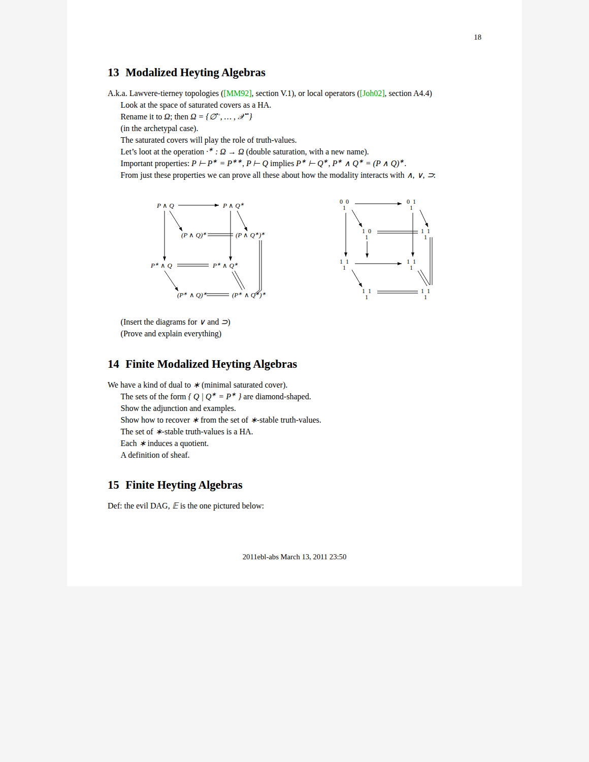18
13 Modalized Heyting Algebras
A.k.a. Lawvere-tierney topologies ([MM92], section V.1), or local operators ([Joh02], section A4.4)
Look at the space of saturated covers as a HA.
Rename it to Ω; then Ω = {∅•◦, … , 𝒳••}
(in the archetypal case).
The saturated covers will play the role of truth-values.
Let’s loot at the operation ·∗ : Ω → Ω (double saturation, with a new name).
Important properties: P ⊢ P∗ = P∗∗, P ⊢ Q implies P∗ ⊢ Q∗, P∗ ∧ Q∗ = (P ∧ Q)∗.
From just these properties we can prove all these about how the modality interacts with ∧, ∨, ⊃:
P ∧ Q P ∧ Q∗ (P ∧ Q)∗ (P ∧ Q∗)∗ P∗ ∧ Q P∗ ∧ Q∗ (P∗ ∧ Q)∗ (P∗ ∧ Q∗)∗ 001 011 101 111 111 111 111 111
(Insert the diagrams for ∨ and ⊃)
(Prove and explain everything)
14 Finite Modalized Heyting Algebras
We have a kind of dual to ∗ (minimal saturated cover).
The sets of the form { Q | Q∗ = P∗ } are diamond-shaped.
Show the adjunction and examples.
Show how to recover ∗ from the set of ∗-stable truth-values.
The set of ∗-stable truth-values is a HA.
Each ∗ induces a quotient.
A definition of sheaf.
15 Finite Heyting Algebras
Def: the evil DAG, 𝔼 is the one pictured below:
2011ebl-abs March 13, 2011 23:50